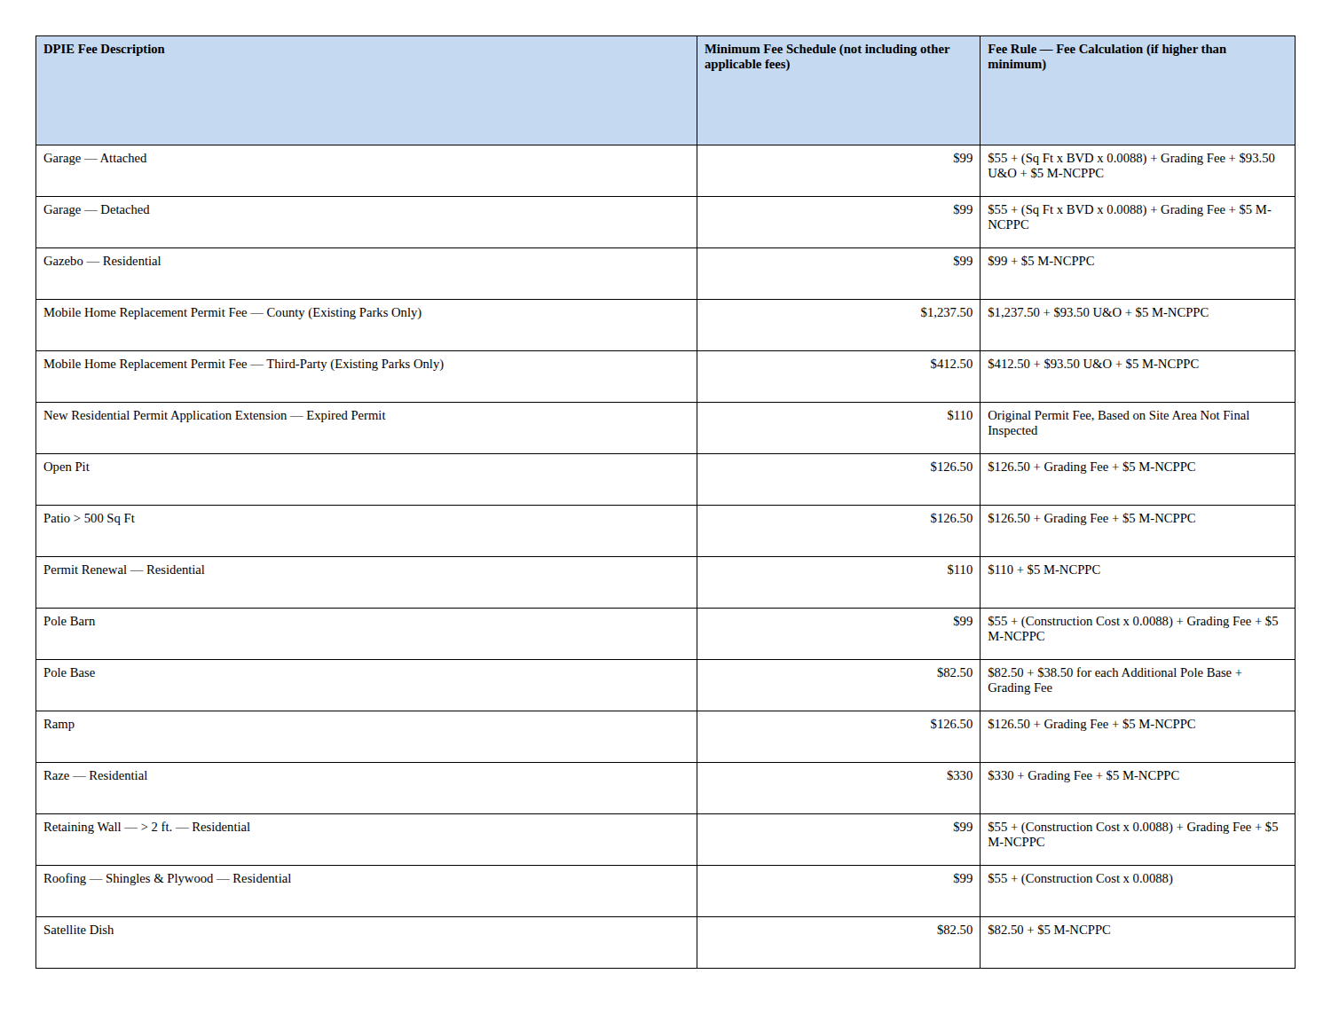| DPIE Fee Description | Minimum Fee Schedule (not including other applicable fees) | Fee Rule — Fee Calculation (if higher than minimum) |
| --- | --- | --- |
| Garage — Attached | $99 | $55 + (Sq Ft x BVD x 0.0088) + Grading Fee + $93.50 U&O + $5 M-NCPPC |
| Garage — Detached | $99 | $55 + (Sq Ft x BVD x 0.0088) + Grading Fee + $5 M-NCPPC |
| Gazebo — Residential | $99 | $99 + $5 M-NCPPC |
| Mobile Home Replacement Permit Fee — County (Existing Parks Only) | $1,237.50 | $1,237.50 + $93.50 U&O + $5 M-NCPPC |
| Mobile Home Replacement Permit Fee — Third-Party (Existing Parks Only) | $412.50 | $412.50 + $93.50 U&O + $5 M-NCPPC |
| New Residential Permit Application Extension — Expired Permit | $110 | Original Permit Fee, Based on Site Area Not Final Inspected |
| Open Pit | $126.50 | $126.50 + Grading Fee + $5 M-NCPPC |
| Patio > 500 Sq Ft | $126.50 | $126.50 + Grading Fee + $5 M-NCPPC |
| Permit Renewal — Residential | $110 | $110 + $5 M-NCPPC |
| Pole Barn | $99 | $55 + (Construction Cost x 0.0088) + Grading Fee + $5 M-NCPPC |
| Pole Base | $82.50 | $82.50 + $38.50 for each Additional Pole Base + Grading Fee |
| Ramp | $126.50 | $126.50 + Grading Fee + $5 M-NCPPC |
| Raze — Residential | $330 | $330 + Grading Fee + $5 M-NCPPC |
| Retaining Wall — > 2 ft. — Residential | $99 | $55 + (Construction Cost x 0.0088) + Grading Fee + $5 M-NCPPC |
| Roofing — Shingles & Plywood — Residential | $99 | $55 + (Construction Cost x 0.0088) |
| Satellite Dish | $82.50 | $82.50 + $5 M-NCPPC |